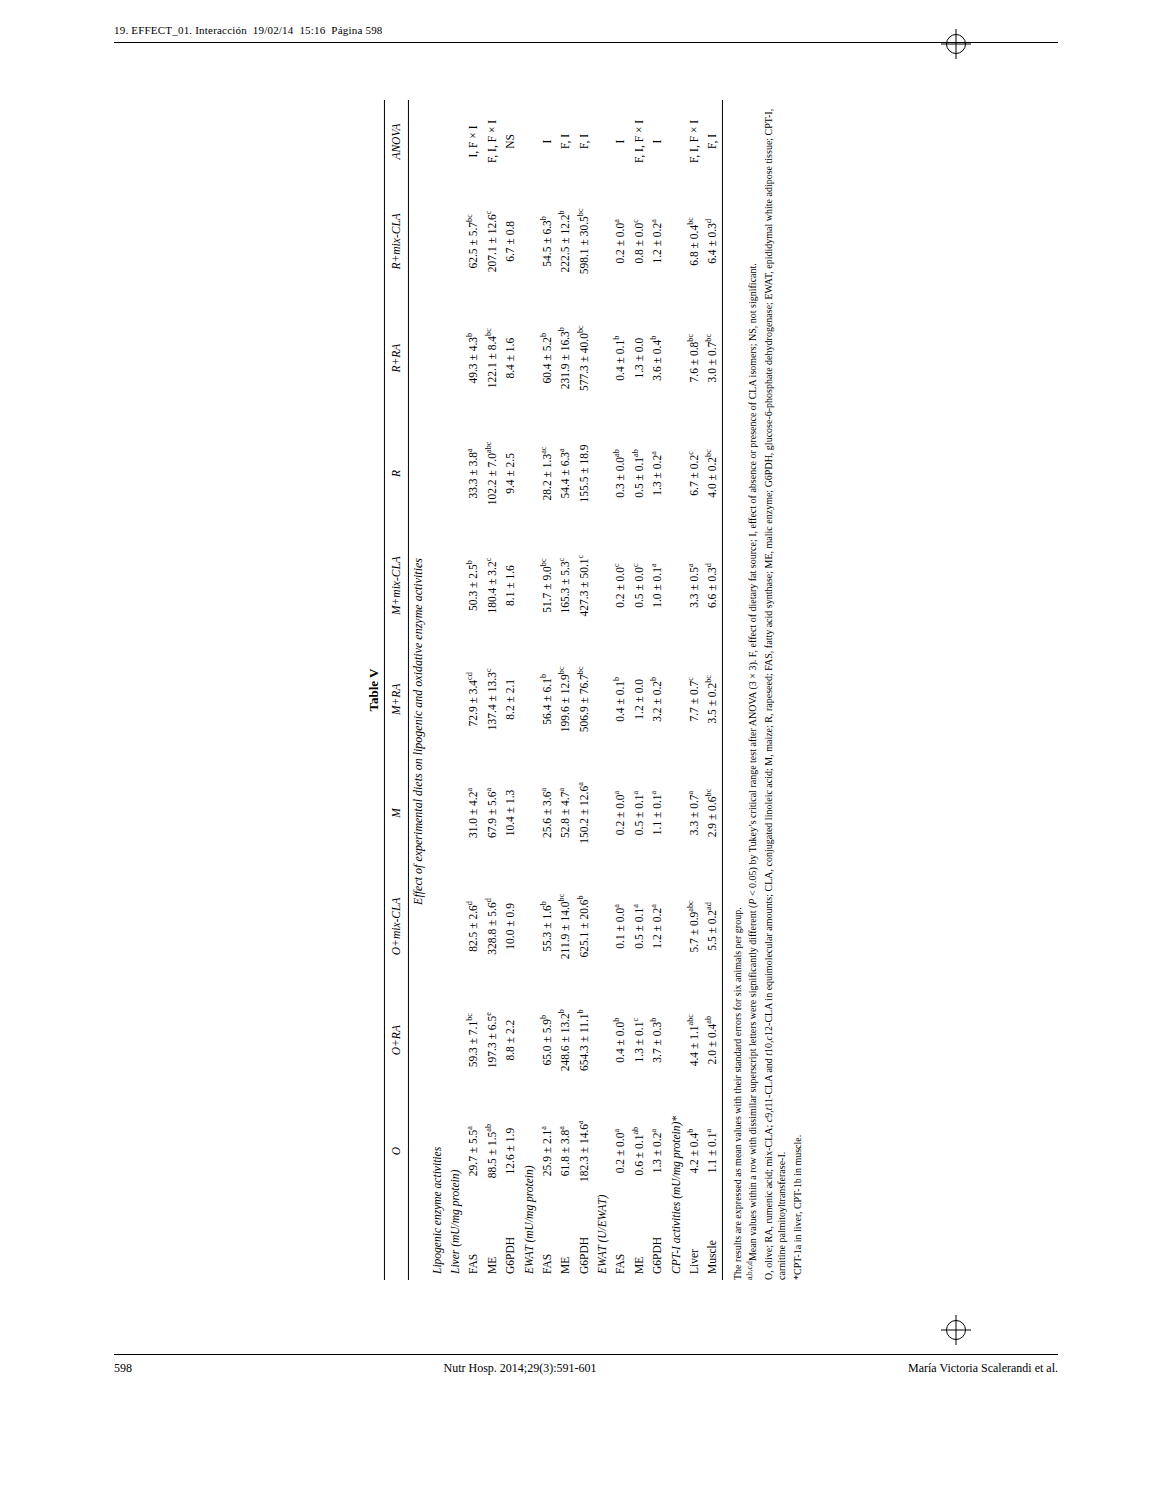19. EFFECT_01. Interacción 19/02/14 15:16 Página 598
Table V
| Effect of experimental diets on lipogenic and oxidative enzyme activities |
| | O | O+RA | O+mix-CLA | M | M+RA | M+mix-CLA | R | R+RA | R+mix-CLA | ANOVA |
| Lipogenic enzyme activities |
| Liver (mU/mg protein) |
| FAS | 29.7 ± 5.5 a | 59.3 ± 7.1 bc | 82.5 ± 2.6 d | 31.0 ± 4.2 a | 72.9 ± 3.4 cd | 50.3 ± 2.5 b | 33.3 ± 3.8 a | 49.3 ± 4.3 b | 62.5 ± 5.7 bc | I, F × I |
| ME | 88.5 ± 1.5 ab | 197.3 ± 6.5 e | 328.8 ± 5.6 d | 67.9 ± 5.6 a | 137.4 ± 13.3 c | 180.4 ± 3.2 c | 102.2 ± 7.0 abc | 122.1 ± 8.4 bc | 207.1 ± 12.6 c | F, I, F × I |
| G6PDH | 12.6 ± 1.9 | 8.8 ± 2.2 | 10.0 ± 0.9 | 10.4 ± 1.3 | 8.2 ± 2.1 | 8.1 ± 1.6 | 9.4 ± 2.5 | 8.4 ± 1.6 | 6.7 ± 0.8 | NS |
| EWAT (mU/mg protein) |
| FAS | 25.9 ± 2.1 a | 65.0 ± 5.9 b | 55.3 ± 1.6 b | 25.6 ± 3.6 a | 56.4 ± 6.1 b | 51.7 ± 9.0 bc | 28.2 ± 1.3 ac | 60.4 ± 5.2 b | 54.5 ± 6.3 b | I |
| ME | 61.8 ± 3.8 a | 248.6 ± 13.2 b | 211.9 ± 14.0 bc | 52.8 ± 4.7 a | 199.6 ± 12.9 bc | 165.3 ± 5.3 c | 54.4 ± 6.3 a | 231.9 ± 16.3 b | 222.5 ± 12.2 b | F, I |
| G6PDH | 182.3 ± 14.6 a | 654.3 ± 11.1 b | 625.1 ± 20.6 b | 150.2 ± 12.6 a | 506.9 ± 76.7 bc | 427.3 ± 50.1 c | 155.5 ± 18.9 | 577.3 ± 40.0 bc | 598.1 ± 30.5 bc | F, I |
| EWAT (U/EWAT) |
| FAS | 0.2 ± 0.0 a | 0.4 ± 0.0 b | 0.1 ± 0.0 a | 0.2 ± 0.0 a | 0.4 ± 0.1 b | 0.2 ± 0.0 c | 0.3 ± 0.0 ab | 0.4 ± 0.1 b | 0.2 ± 0.0 a | I |
| ME | 0.6 ± 0.1 ab | 1.3 ± 0.1 c | 0.5 ± 0.1 a | 0.5 ± 0.1 a | 1.2 ± 0.0 | 0.5 ± 0.0 c | 0.5 ± 0.1 ab | 1.3 ± 0.0 | 0.8 ± 0.0 c | F, I, F × I |
| G6PDH | 1.3 ± 0.2 a | 3.7 ± 0.3 b | 1.2 ± 0.2 a | 1.1 ± 0.1 a | 3.2 ± 0.2 b | 1.0 ± 0.1 a | 1.3 ± 0.2 a | 3.6 ± 0.4 b | 1.2 ± 0.2 a | I |
| CPT-I activities (mU/mg protein)* |
| Liver | 4.2 ± 0.4 b | 4.4 ± 1.1 abc | 5.7 ± 0.9 abc | 3.3 ± 0.7 a | 7.7 ± 0.7 c | 3.3 ± 0.5 a | 6.7 ± 0.2 c | 7.6 ± 0.8 bc | 6.8 ± 0.4 bc | F, I, F × I |
| Muscle | 1.1 ± 0.1 a | 2.0 ± 0.4 ab | 5.5 ± 0.2 ad | 2.9 ± 0.6 bc | 3.5 ± 0.2 bc | 6.6 ± 0.3 d | 4.0 ± 0.2 bc | 3.0 ± 0.7 bc | 6.4 ± 0.3 d | F, I |
The results are expressed as mean values with their standard errors for six animals per group.
a,b,c,dMean values within a row with dissimilar superscript letters were significantly different (P < 0.05) by Tukey’s critical range test after ANOVA (3 × 3). F, effect of dietary fat source; I, effect of absence or presence of CLA isomers; NS, not significant.
O, olive; RA, rumenic acid; mix-CLA; c9,t11-CLA and t10,c12-CLA in equimolecular amounts; CLA, conjugated linoleic acid; M, maize; R, rapeseed; FAS, fatty acid synthase; ME, malic enzyme; G6PDH, glucose-6-phosphate dehydrogenase; EWAT, epididymal white adipose tissue; CPT-I, carnitine palmitoyltransferase-I.
*CPT-1a in liver, CPT-1b in muscle.
598
Nutr Hosp. 2014;29(3):591-601
María Victoria Scalerandi et al.